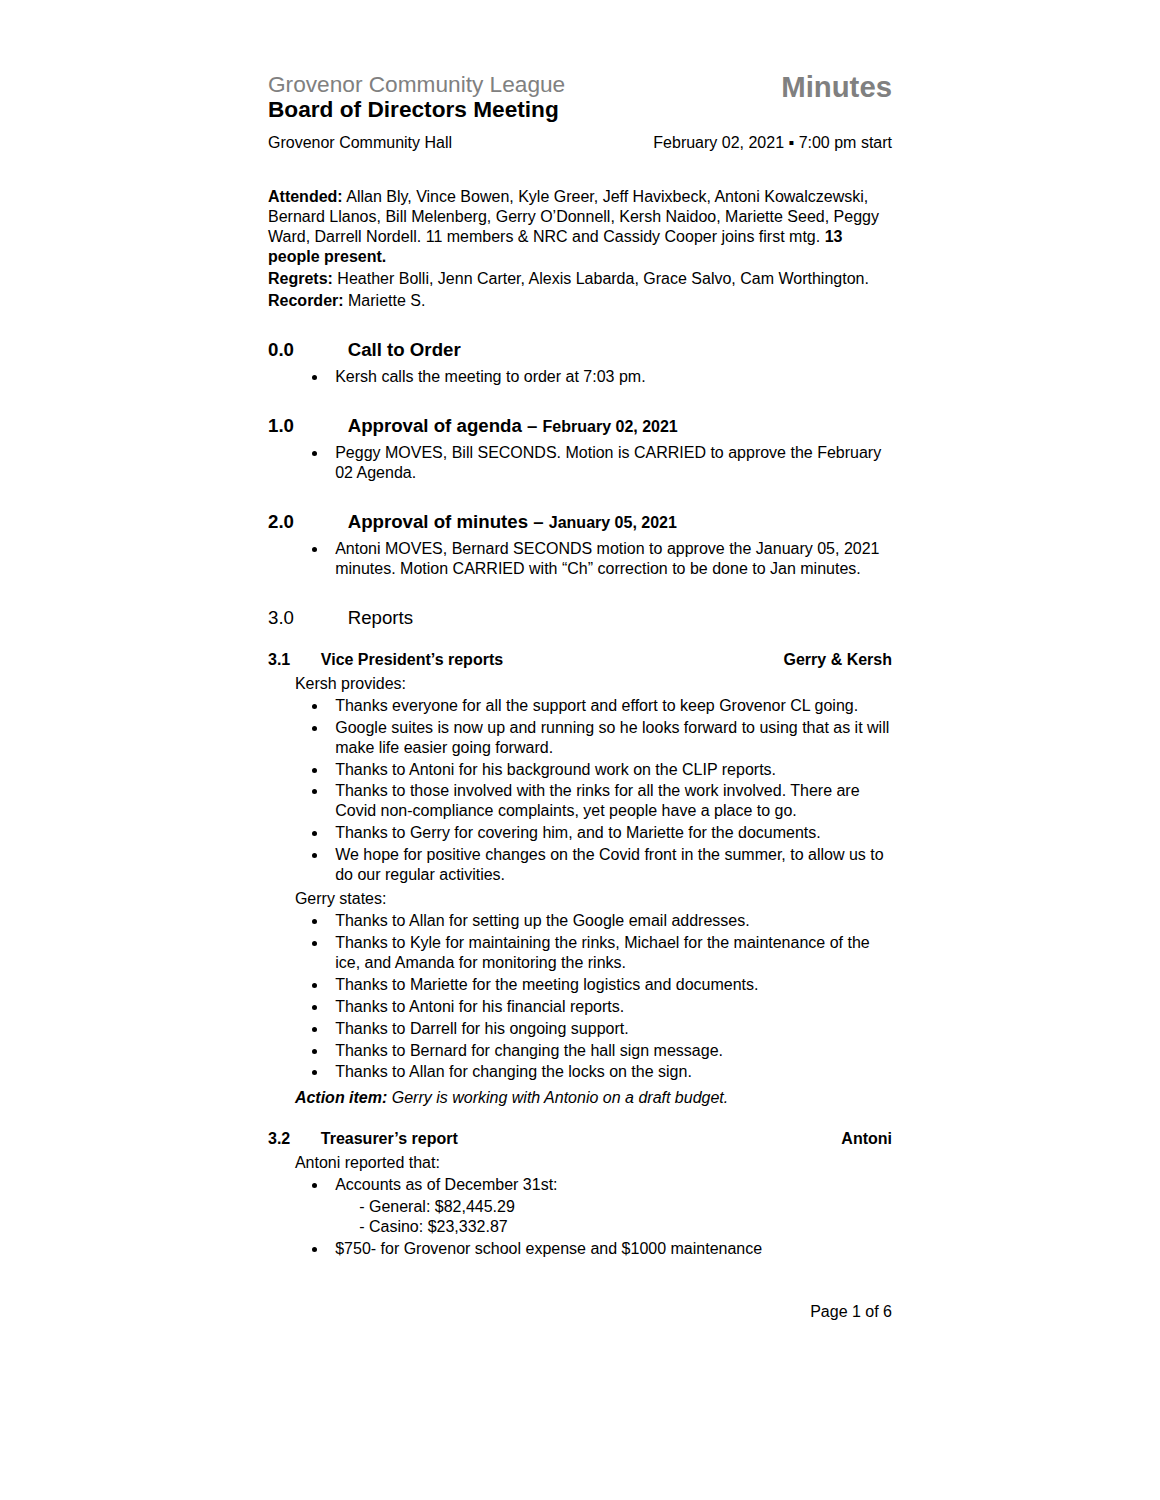Grovenor Community League
Board of Directors Meeting
Minutes
Grovenor Community Hall
February 02, 2021 ▪ 7:00 pm start
Attended: Allan Bly, Vince Bowen, Kyle Greer, Jeff Havixbeck, Antoni Kowalczewski, Bernard Llanos, Bill Melenberg, Gerry O’Donnell, Kersh Naidoo, Mariette Seed, Peggy Ward, Darrell Nordell. 11 members & NRC and Cassidy Cooper joins first mtg. 13 people present.
Regrets: Heather Bolli, Jenn Carter, Alexis Labarda, Grace Salvo, Cam Worthington.
Recorder: Mariette S.
0.0 Call to Order
Kersh calls the meeting to order at 7:03 pm.
1.0 Approval of agenda – February 02, 2021
Peggy MOVES, Bill SECONDS. Motion is CARRIED to approve the February 02 Agenda.
2.0 Approval of minutes – January 05, 2021
Antoni MOVES, Bernard SECONDS motion to approve the January 05, 2021 minutes. Motion CARRIED with “Ch” correction to be done to Jan minutes.
3.0 Reports
3.1 Vice President’s reports Gerry & Kersh
Kersh provides:
Thanks everyone for all the support and effort to keep Grovenor CL going.
Google suites is now up and running so he looks forward to using that as it will make life easier going forward.
Thanks to Antoni for his background work on the CLIP reports.
Thanks to those involved with the rinks for all the work involved. There are Covid non-compliance complaints, yet people have a place to go.
Thanks to Gerry for covering him, and to Mariette for the documents.
We hope for positive changes on the Covid front in the summer, to allow us to do our regular activities.
Gerry states:
Thanks to Allan for setting up the Google email addresses.
Thanks to Kyle for maintaining the rinks, Michael for the maintenance of the ice, and Amanda for monitoring the rinks.
Thanks to Mariette for the meeting logistics and documents.
Thanks to Antoni for his financial reports.
Thanks to Darrell for his ongoing support.
Thanks to Bernard for changing the hall sign message.
Thanks to Allan for changing the locks on the sign.
Action item: Gerry is working with Antonio on a draft budget.
3.2 Treasurer’s report Antoni
Antoni reported that:
Accounts as of December 31st:
- General: $82,445.29
- Casino: $23,332.87
$750- for Grovenor school expense and $1000 maintenance
Page 1 of 6